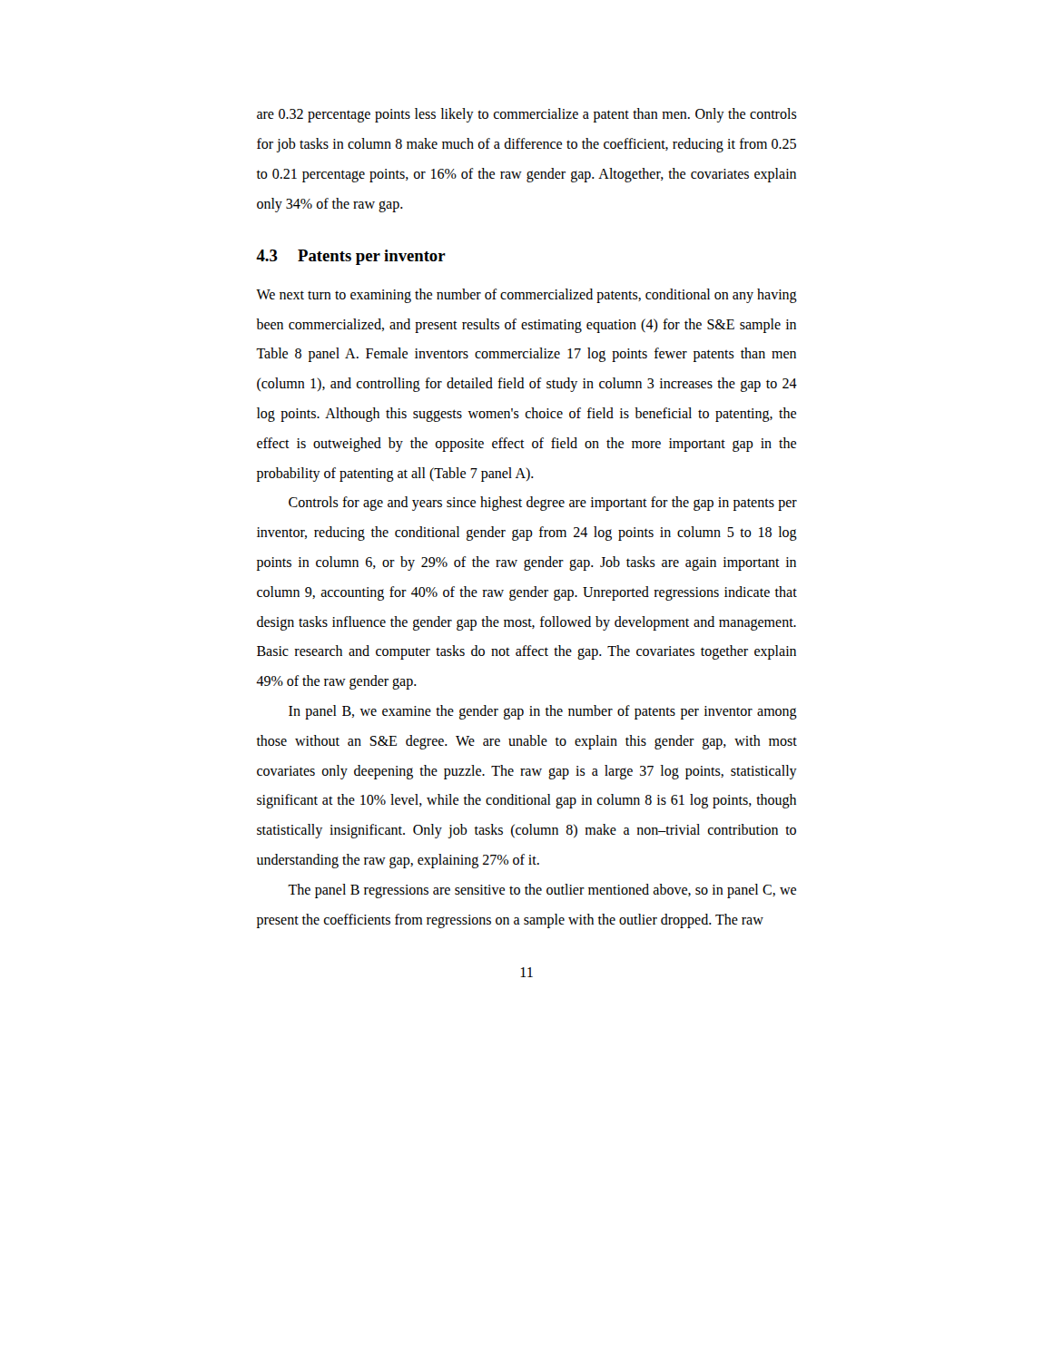are 0.32 percentage points less likely to commercialize a patent than men. Only the controls for job tasks in column 8 make much of a difference to the coefficient, reducing it from 0.25 to 0.21 percentage points, or 16% of the raw gender gap. Altogether, the covariates explain only 34% of the raw gap.
4.3 Patents per inventor
We next turn to examining the number of commercialized patents, conditional on any having been commercialized, and present results of estimating equation (4) for the S&E sample in Table 8 panel A. Female inventors commercialize 17 log points fewer patents than men (column 1), and controlling for detailed field of study in column 3 increases the gap to 24 log points. Although this suggests women's choice of field is beneficial to patenting, the effect is outweighed by the opposite effect of field on the more important gap in the probability of patenting at all (Table 7 panel A).
Controls for age and years since highest degree are important for the gap in patents per inventor, reducing the conditional gender gap from 24 log points in column 5 to 18 log points in column 6, or by 29% of the raw gender gap. Job tasks are again important in column 9, accounting for 40% of the raw gender gap. Unreported regressions indicate that design tasks influence the gender gap the most, followed by development and management. Basic research and computer tasks do not affect the gap. The covariates together explain 49% of the raw gender gap.
In panel B, we examine the gender gap in the number of patents per inventor among those without an S&E degree. We are unable to explain this gender gap, with most covariates only deepening the puzzle. The raw gap is a large 37 log points, statistically significant at the 10% level, while the conditional gap in column 8 is 61 log points, though statistically insignificant. Only job tasks (column 8) make a non–trivial contribution to understanding the raw gap, explaining 27% of it.
The panel B regressions are sensitive to the outlier mentioned above, so in panel C, we present the coefficients from regressions on a sample with the outlier dropped. The raw
11